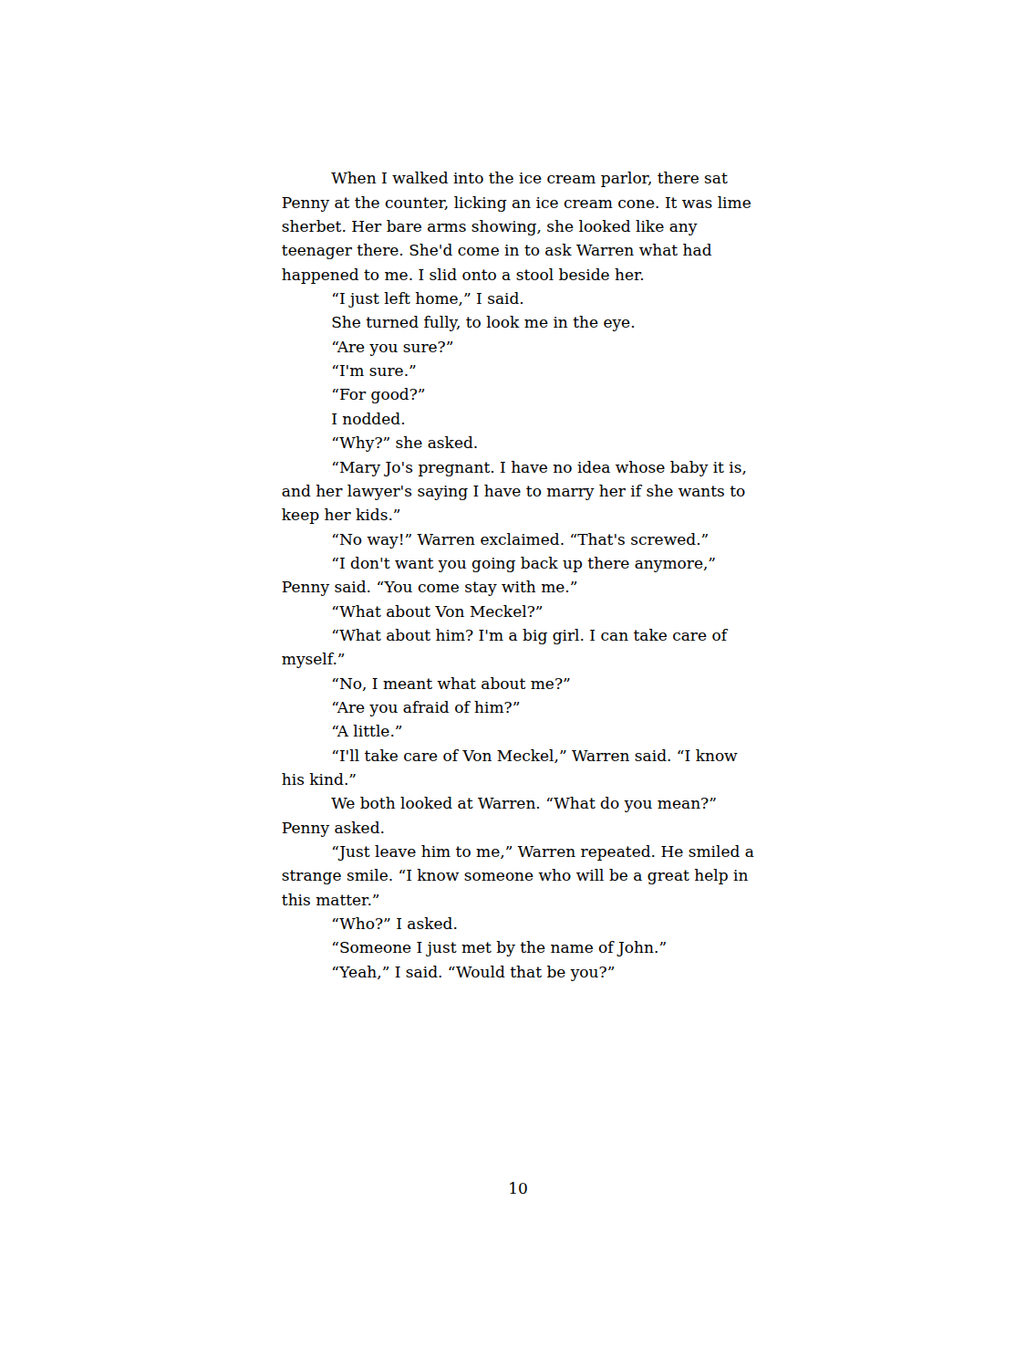When I walked into the ice cream parlor, there sat Penny at the counter, licking an ice cream cone. It was lime sherbet. Her bare arms showing, she looked like any teenager there. She'd come in to ask Warren what had happened to me. I slid onto a stool beside her.
“I just left home,” I said.
She turned fully, to look me in the eye.
“Are you sure?”
“I'm sure.”
“For good?”
I nodded.
“Why?” she asked.
“Mary Jo's pregnant. I have no idea whose baby it is, and her lawyer's saying I have to marry her if she wants to keep her kids.”
“No way!” Warren exclaimed. “That's screwed.”
“I don't want you going back up there anymore,” Penny said. “You come stay with me.”
“What about Von Meckel?”
“What about him? I'm a big girl. I can take care of myself.”
“No, I meant what about me?”
“Are you afraid of him?”
“A little.”
“I'll take care of Von Meckel,” Warren said. “I know his kind.”
We both looked at Warren. “What do you mean?” Penny asked.
“Just leave him to me,” Warren repeated. He smiled a strange smile. “I know someone who will be a great help in this matter.”
“Who?” I asked.
“Someone I just met by the name of John.”
“Yeah,” I said. “Would that be you?”
10